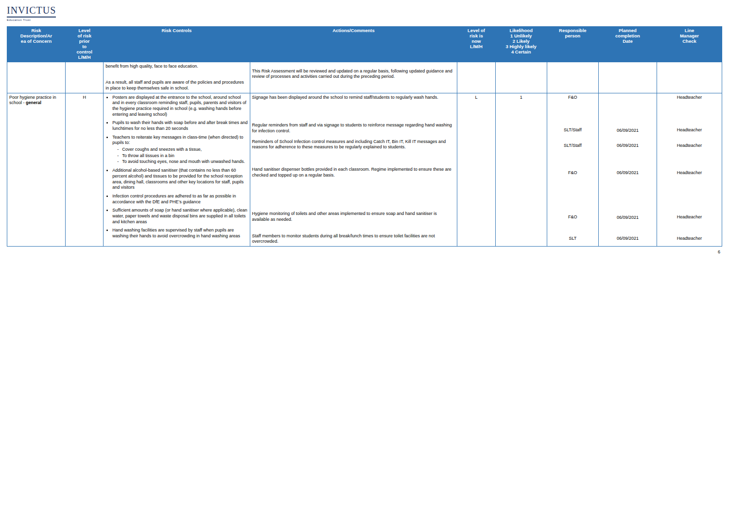INVICTUS
Education Trust
| Risk Description/Ar ea of Concern | Level of risk prior to control L/M/H | Risk Controls | Actions/Comments | Level of risk is now L/M/H | Likelihood 1 Unlikely 2 Likely 3 Highly likely 4 Certain | Responsible person | Planned completion Date | Line Manager Check |
| --- | --- | --- | --- | --- | --- | --- | --- | --- |
| | | benefit from high quality, face to face education. As a result, all staff and pupils are aware of the policies and procedures in place to keep themselves safe in school. | This Risk Assessment will be reviewed and updated on a regular basis, following updated guidance and review of processes and activities carried out during the preceding period. | | | | | |
| Poor hygiene practice in school - general | H | Posters are displayed at the entrance to the school, around school and in every classroom reminding staff, pupils, parents and visitors of the hygiene practice required in school (e.g. washing hands before entering and leaving school) Pupils to wash their hands with soap before and after break times and lunchtimes for no less than 20 seconds Teachers to reiterate key messages in class-time (when directed) to pupils to: Cover coughs and sneezes with a tissue, To throw all tissues in a bin To avoid touching eyes, nose and mouth with unwashed hands. Additional alcohol-based sanitiser (that contains no less than 60 percent alcohol) and tissues to be provided for the school reception area, dining hall, classrooms and other key locations for staff, pupils and visitors Infection control procedures are adhered to as far as possible in accordance with the DfE and PHE’s guidance Sufficient amounts of soap (or hand sanitiser where applicable), clean water, paper towels and waste disposal bins are supplied in all toilets and kitchen areas Hand washing facilities are supervised by staff when pupils are washing their hands to avoid overcrowding in hand washing areas | Signage has been displayed around the school to remind staff/students to regularly wash hands. Regular reminders from staff and via signage to students to reinforce message regarding hand washing for infection control. Reminders of School Infection control measures and including Catch IT, Bin IT, Kill IT messages and reasons for adherence to these measures to be regularly explained to students. Hand sanitiser dispenser bottles provided in each classroom. Regime implemented to ensure these are checked and topped up on a regular basis. Hygiene monitoring of toilets and other areas implemented to ensure soap and hand sanitiser is available as needed. Staff members to monitor students during all break/lunch times to ensure toilet facilities are not overcrowded. | L | 1 | F&O SLT/Staff SLT/Staff F&O F&O SLT | 06/09/2021 06/09/2021 06/09/2021 06/09/2021 06/09/2021 | Headteacher Headteacher Headteacher Headteacher Headteacher Headteacher |
6